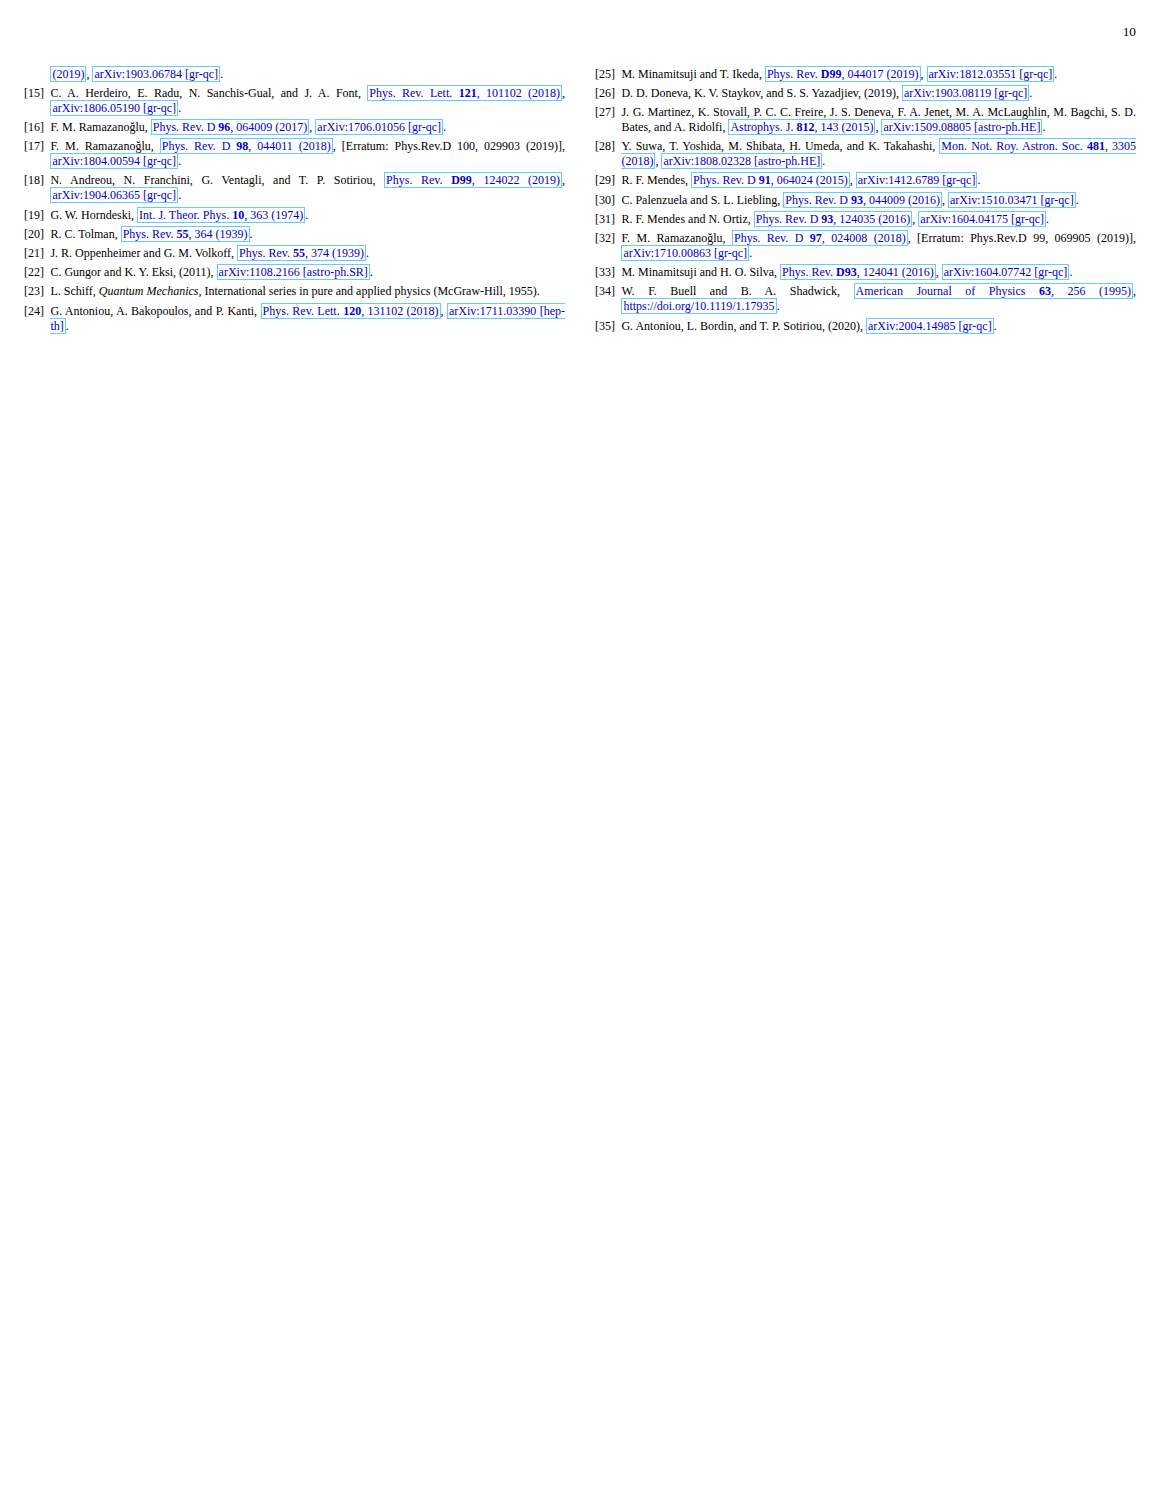10
(2019), arXiv:1903.06784 [gr-qc].
[15] C. A. Herdeiro, E. Radu, N. Sanchis-Gual, and J. A. Font, Phys. Rev. Lett. 121, 101102 (2018), arXiv:1806.05190 [gr-qc].
[16] F. M. Ramazanoğlu, Phys. Rev. D 96, 064009 (2017), arXiv:1706.01056 [gr-qc].
[17] F. M. Ramazanoğlu, Phys. Rev. D 98, 044011 (2018), [Erratum: Phys.Rev.D 100, 029903 (2019)], arXiv:1804.00594 [gr-qc].
[18] N. Andreou, N. Franchini, G. Ventagli, and T. P. Sotiriou, Phys. Rev. D99, 124022 (2019), arXiv:1904.06365 [gr-qc].
[19] G. W. Horndeski, Int. J. Theor. Phys. 10, 363 (1974).
[20] R. C. Tolman, Phys. Rev. 55, 364 (1939).
[21] J. R. Oppenheimer and G. M. Volkoff, Phys. Rev. 55, 374 (1939).
[22] C. Gungor and K. Y. Eksi, (2011), arXiv:1108.2166 [astro-ph.SR].
[23] L. Schiff, Quantum Mechanics, International series in pure and applied physics (McGraw-Hill, 1955).
[24] G. Antoniou, A. Bakopoulos, and P. Kanti, Phys. Rev. Lett. 120, 131102 (2018), arXiv:1711.03390 [hep-th].
[25] M. Minamitsuji and T. Ikeda, Phys. Rev. D99, 044017 (2019), arXiv:1812.03551 [gr-qc].
[26] D. D. Doneva, K. V. Staykov, and S. S. Yazadjiev, (2019), arXiv:1903.08119 [gr-qc].
[27] J. G. Martinez, K. Stovall, P. C. C. Freire, J. S. Deneva, F. A. Jenet, M. A. McLaughlin, M. Bagchi, S. D. Bates, and A. Ridolfi, Astrophys. J. 812, 143 (2015), arXiv:1509.08805 [astro-ph.HE].
[28] Y. Suwa, T. Yoshida, M. Shibata, H. Umeda, and K. Takahashi, Mon. Not. Roy. Astron. Soc. 481, 3305 (2018), arXiv:1808.02328 [astro-ph.HE].
[29] R. F. Mendes, Phys. Rev. D 91, 064024 (2015), arXiv:1412.6789 [gr-qc].
[30] C. Palenzuela and S. L. Liebling, Phys. Rev. D 93, 044009 (2016), arXiv:1510.03471 [gr-qc].
[31] R. F. Mendes and N. Ortiz, Phys. Rev. D 93, 124035 (2016), arXiv:1604.04175 [gr-qc].
[32] F. M. Ramazanoğlu, Phys. Rev. D 97, 024008 (2018), [Erratum: Phys.Rev.D 99, 069905 (2019)], arXiv:1710.00863 [gr-qc].
[33] M. Minamitsuji and H. O. Silva, Phys. Rev. D93, 124041 (2016), arXiv:1604.07742 [gr-qc].
[34] W. F. Buell and B. A. Shadwick, American Journal of Physics 63, 256 (1995), https://doi.org/10.1119/1.17935.
[35] G. Antoniou, L. Bordin, and T. P. Sotiriou, (2020), arXiv:2004.14985 [gr-qc].